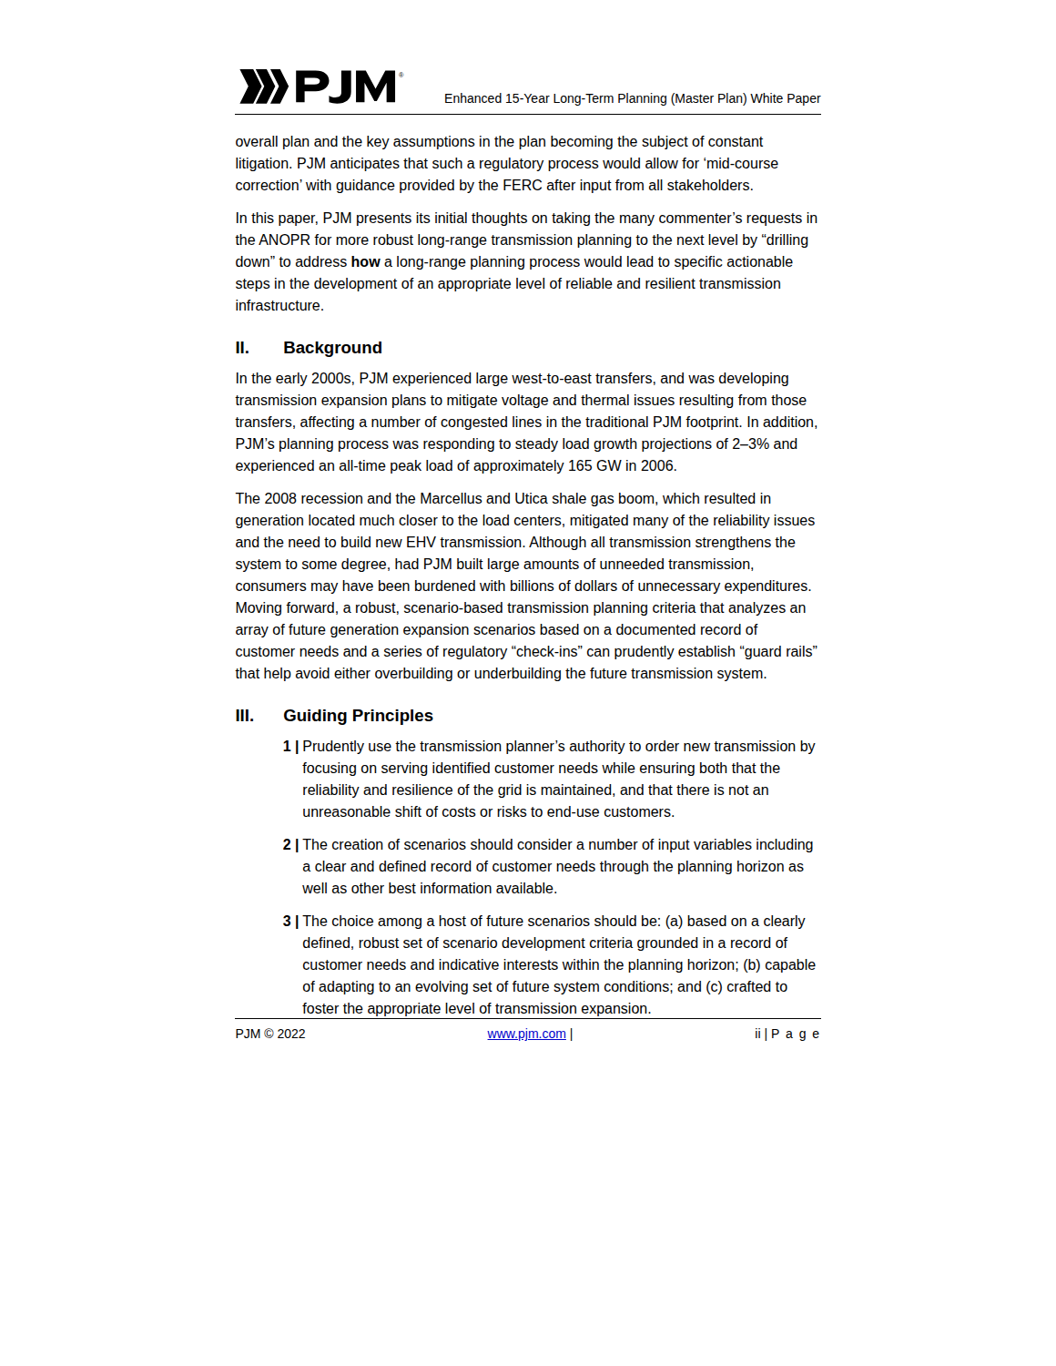®
Enhanced 15-Year Long-Term Planning (Master Plan) White Paper
overall plan and the key assumptions in the plan becoming the subject of constant litigation. PJM anticipates that such a regulatory process would allow for ‘mid-course correction’ with guidance provided by the FERC after input from all stakeholders.
In this paper, PJM presents its initial thoughts on taking the many commenter’s requests in the ANOPR for more robust long-range transmission planning to the next level by “drilling down” to address how a long-range planning process would lead to specific actionable steps in the development of an appropriate level of reliable and resilient transmission infrastructure.
II. Background
In the early 2000s, PJM experienced large west-to-east transfers, and was developing transmission expansion plans to mitigate voltage and thermal issues resulting from those transfers, affecting a number of congested lines in the traditional PJM footprint. In addition, PJM’s planning process was responding to steady load growth projections of 2–3% and experienced an all-time peak load of approximately 165 GW in 2006.
The 2008 recession and the Marcellus and Utica shale gas boom, which resulted in generation located much closer to the load centers, mitigated many of the reliability issues and the need to build new EHV transmission. Although all transmission strengthens the system to some degree, had PJM built large amounts of unneeded transmission, consumers may have been burdened with billions of dollars of unnecessary expenditures. Moving forward, a robust, scenario-based transmission planning criteria that analyzes an array of future generation expansion scenarios based on a documented record of customer needs and a series of regulatory “check-ins” can prudently establish “guard rails” that help avoid either overbuilding or underbuilding the future transmission system.
III. Guiding Principles
1 |Prudently use the transmission planner’s authority to order new transmission by focusing on serving identified customer needs while ensuring both that the reliability and resilience of the grid is maintained, and that there is not an unreasonable shift of costs or risks to end-use customers.
2 |The creation of scenarios should consider a number of input variables including a clear and defined record of customer needs through the planning horizon as well as other best information available.
3 |The choice among a host of future scenarios should be: (a) based on a clearly defined, robust set of scenario development criteria grounded in a record of customer needs and indicative interests within the planning horizon; (b) capable of adapting to an evolving set of future system conditions; and (c) crafted to foster the appropriate level of transmission expansion.
PJM © 2022
www.pjm.com |
ii | P a g e